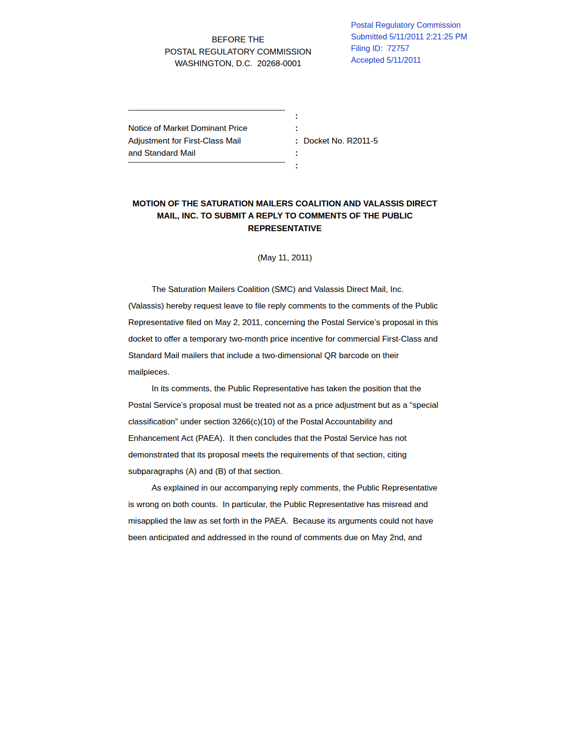Postal Regulatory Commission
Submitted 5/11/2011 2:21:25 PM
Filing ID: 72757
Accepted 5/11/2011
BEFORE THE
POSTAL REGULATORY COMMISSION
WASHINGTON, D.C. 20268-0001
| | : | |
| Notice of Market Dominant Price | : | |
| Adjustment for First-Class Mail | : | Docket No. R2011-5 |
| and Standard Mail | : | |
| | : | |
MOTION OF THE SATURATION MAILERS COALITION AND VALASSIS DIRECT MAIL, INC. TO SUBMIT A REPLY TO COMMENTS OF THE PUBLIC REPRESENTATIVE
(May 11, 2011)
The Saturation Mailers Coalition (SMC) and Valassis Direct Mail, Inc. (Valassis) hereby request leave to file reply comments to the comments of the Public Representative filed on May 2, 2011, concerning the Postal Service’s proposal in this docket to offer a temporary two-month price incentive for commercial First-Class and Standard Mail mailers that include a two-dimensional QR barcode on their mailpieces.
In its comments, the Public Representative has taken the position that the Postal Service’s proposal must be treated not as a price adjustment but as a “special classification” under section 3266(c)(10) of the Postal Accountability and Enhancement Act (PAEA). It then concludes that the Postal Service has not demonstrated that its proposal meets the requirements of that section, citing subparagraphs (A) and (B) of that section.
As explained in our accompanying reply comments, the Public Representative is wrong on both counts. In particular, the Public Representative has misread and misapplied the law as set forth in the PAEA. Because its arguments could not have been anticipated and addressed in the round of comments due on May 2nd, and